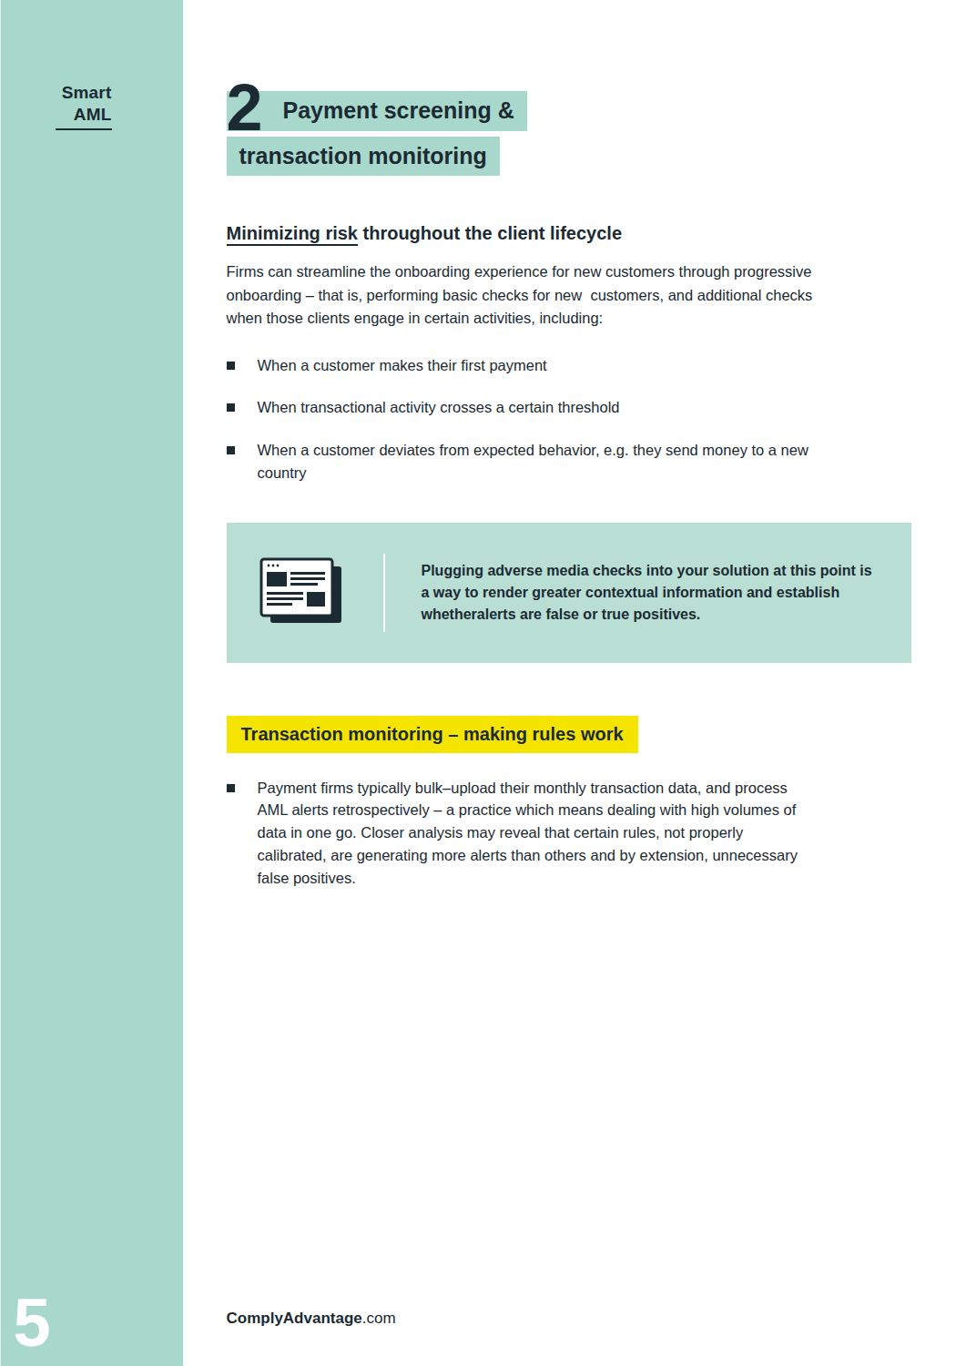Smart
AML
5
2
Payment screening &
transaction monitoring
Minimizing risk throughout the client lifecycle
Firms can streamline the onboarding experience for new customers through progressive onboarding – that is, performing basic checks for new customers, and additional checks when those clients engage in certain activities, including:
When a customer makes their first payment
When transactional activity crosses a certain threshold
When a customer deviates from expected behavior, e.g. they send money to a new country
Plugging adverse media checks into your solution at this point is a way to render greater contextual information and establish whetheralerts are false or true positives.
Transaction monitoring – making rules work
Payment firms typically bulk–upload their monthly transaction data, and process AML alerts retrospectively – a practice which means dealing with high volumes of data in one go. Closer analysis may reveal that certain rules, not properly calibrated, are generating more alerts than others and by extension, unnecessary false positives.
ComplyAdvantage.com